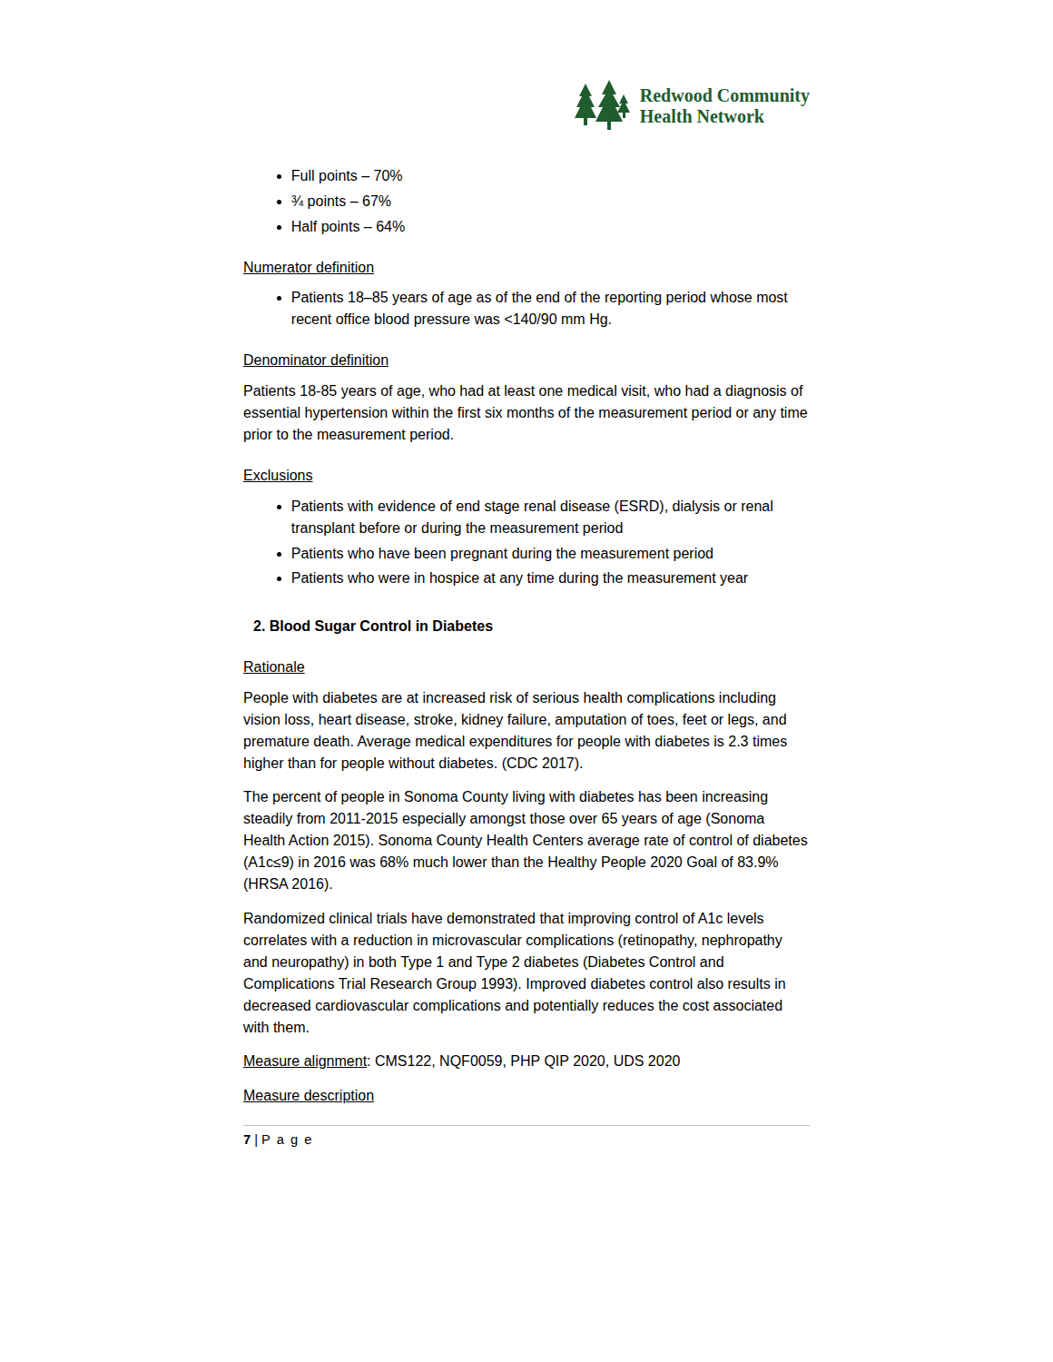Redwood Community
Health Network
Full points – 70%
¾ points – 67%
Half points – 64%
Numerator definition
Patients 18–85 years of age as of the end of the reporting period whose most recent office blood pressure was <140/90 mm Hg.
Denominator definition
Patients 18-85 years of age, who had at least one medical visit, who had a diagnosis of essential hypertension within the first six months of the measurement period or any time prior to the measurement period.
Exclusions
Patients with evidence of end stage renal disease (ESRD), dialysis or renal transplant before or during the measurement period
Patients who have been pregnant during the measurement period
Patients who were in hospice at any time during the measurement year
Blood Sugar Control in Diabetes
Rationale
People with diabetes are at increased risk of serious health complications including vision loss, heart disease, stroke, kidney failure, amputation of toes, feet or legs, and premature death. Average medical expenditures for people with diabetes is 2.3 times higher than for people without diabetes. (CDC 2017).
The percent of people in Sonoma County living with diabetes has been increasing steadily from 2011-2015 especially amongst those over 65 years of age (Sonoma Health Action 2015). Sonoma County Health Centers average rate of control of diabetes (A1c≤9) in 2016 was 68% much lower than the Healthy People 2020 Goal of 83.9% (HRSA 2016).
Randomized clinical trials have demonstrated that improving control of A1c levels correlates with a reduction in microvascular complications (retinopathy, nephropathy and neuropathy) in both Type 1 and Type 2 diabetes (Diabetes Control and Complications Trial Research Group 1993). Improved diabetes control also results in decreased cardiovascular complications and potentially reduces the cost associated with them.
Measure alignment: CMS122, NQF0059, PHP QIP 2020, UDS 2020
Measure description
7 | P a g e